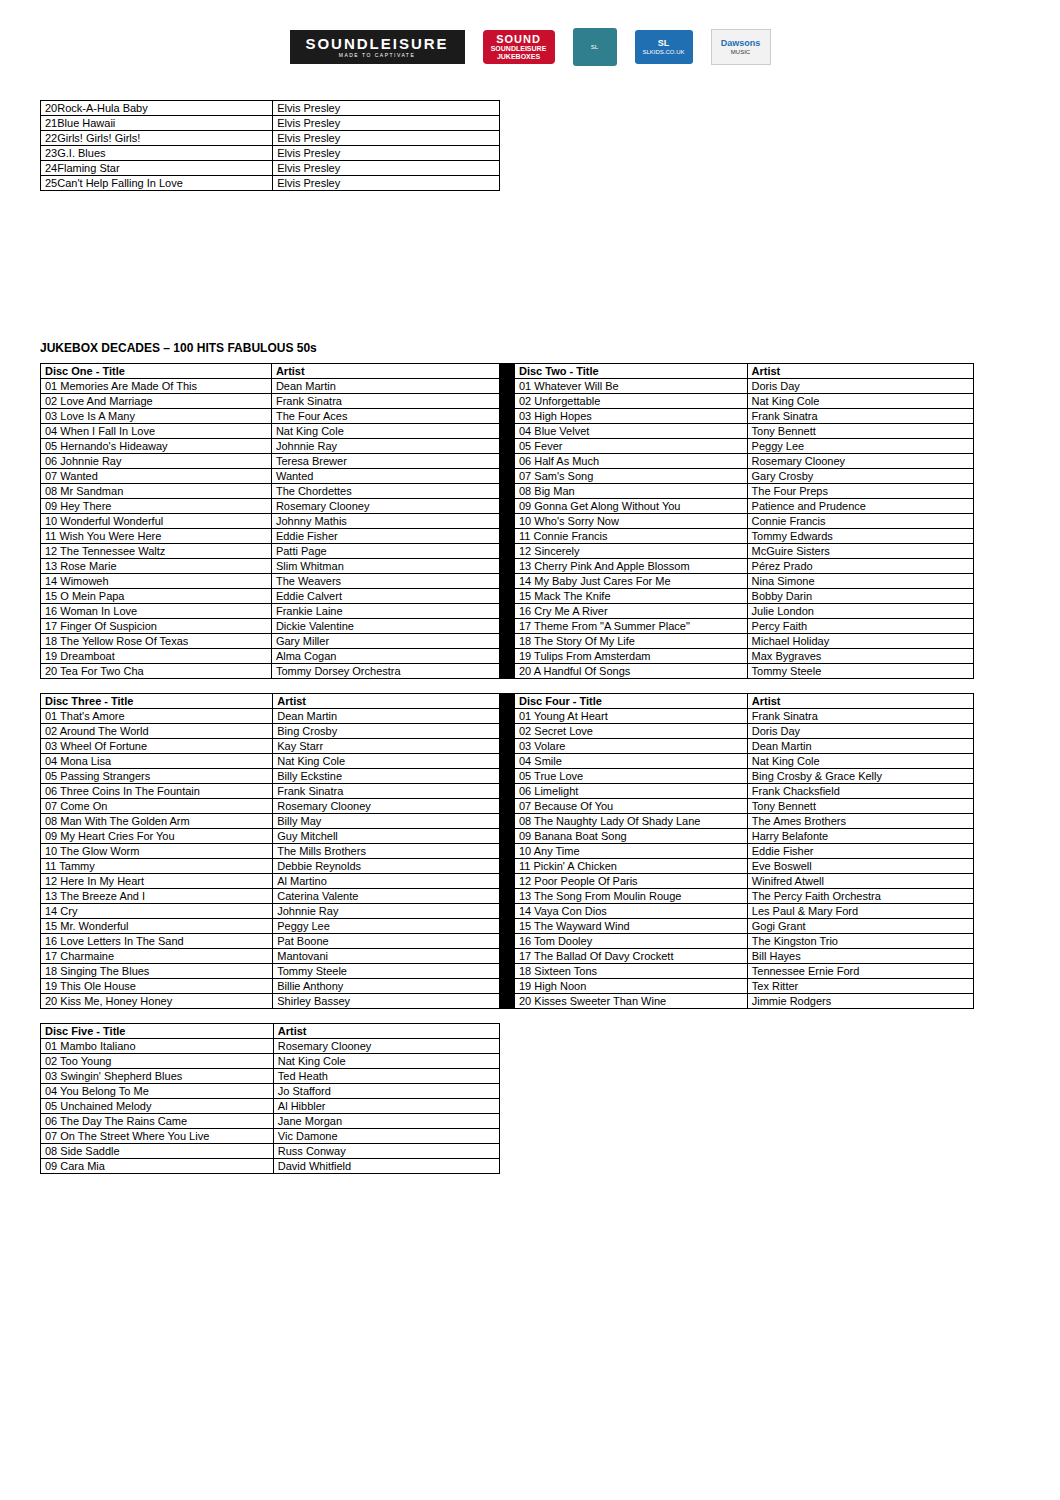SOUNDLEISURE MADE TO CAPTIVATE
SOUND SOUNDLEISURE JUKEBOXES
SL
SL SLKIDS.CO.UK
Dawsons MUSIC
| 20Rock-A-Hula Baby | Elvis Presley |
| 21Blue Hawaii | Elvis Presley |
| 22Girls! Girls! Girls! | Elvis Presley |
| 23G.I. Blues | Elvis Presley |
| 24Flaming Star | Elvis Presley |
| 25Can't Help Falling In Love | Elvis Presley |
JUKEBOX DECADES – 100 HITS FABULOUS 50s
| Disc One - Title | Artist |
| --- | --- |
| 01 Memories Are Made Of This | Dean Martin |
| 02 Love And Marriage | Frank Sinatra |
| 03 Love Is A Many | The Four Aces |
| 04 When I Fall In Love | Nat King Cole |
| 05 Hernando's Hideaway | Johnnie Ray |
| 06 Johnnie Ray | Teresa Brewer |
| 07 Wanted | Wanted |
| 08 Mr Sandman | The Chordettes |
| 09 Hey There | Rosemary Clooney |
| 10 Wonderful Wonderful | Johnny Mathis |
| 11 Wish You Were Here | Eddie Fisher |
| 12 The Tennessee Waltz | Patti Page |
| 13 Rose Marie | Slim Whitman |
| 14 Wimoweh | The Weavers |
| 15 O Mein Papa | Eddie Calvert |
| 16 Woman In Love | Frankie Laine |
| 17 Finger Of Suspicion | Dickie Valentine |
| 18 The Yellow Rose Of Texas | Gary Miller |
| 19 Dreamboat | Alma Cogan |
| 20 Tea For Two Cha | Tommy Dorsey Orchestra |
| Disc Two - Title | Artist |
| --- | --- |
| 01 Whatever Will Be | Doris Day |
| 02 Unforgettable | Nat King Cole |
| 03 High Hopes | Frank Sinatra |
| 04 Blue Velvet | Tony Bennett |
| 05 Fever | Peggy Lee |
| 06 Half As Much | Rosemary Clooney |
| 07 Sam's Song | Gary Crosby |
| 08 Big Man | The Four Preps |
| 09 Gonna Get Along Without You | Patience and Prudence |
| 10 Who's Sorry Now | Connie Francis |
| 11 Connie Francis | Tommy Edwards |
| 12 Sincerely | McGuire Sisters |
| 13 Cherry Pink And Apple Blossom | Pérez Prado |
| 14 My Baby Just Cares For Me | Nina Simone |
| 15 Mack The Knife | Bobby Darin |
| 16 Cry Me A River | Julie London |
| 17 Theme From "A Summer Place" | Percy Faith |
| 18 The Story Of My Life | Michael Holiday |
| 19 Tulips From Amsterdam | Max Bygraves |
| 20 A Handful Of Songs | Tommy Steele |
| Disc Three - Title | Artist |
| --- | --- |
| 01 That's Amore | Dean Martin |
| 02 Around The World | Bing Crosby |
| 03 Wheel Of Fortune | Kay Starr |
| 04 Mona Lisa | Nat King Cole |
| 05 Passing Strangers | Billy Eckstine |
| 06 Three Coins In The Fountain | Frank Sinatra |
| 07 Come On | Rosemary Clooney |
| 08 Man With The Golden Arm | Billy May |
| 09 My Heart Cries For You | Guy Mitchell |
| 10 The Glow Worm | The Mills Brothers |
| 11 Tammy | Debbie Reynolds |
| 12 Here In My Heart | Al Martino |
| 13 The Breeze And I | Caterina Valente |
| 14 Cry | Johnnie Ray |
| 15 Mr. Wonderful | Peggy Lee |
| 16 Love Letters In The Sand | Pat Boone |
| 17 Charmaine | Mantovani |
| 18 Singing The Blues | Tommy Steele |
| 19 This Ole House | Billie Anthony |
| 20 Kiss Me, Honey Honey | Shirley Bassey |
| Disc Four - Title | Artist |
| --- | --- |
| 01 Young At Heart | Frank Sinatra |
| 02 Secret Love | Doris Day |
| 03 Volare | Dean Martin |
| 04 Smile | Nat King Cole |
| 05 True Love | Bing Crosby & Grace Kelly |
| 06 Limelight | Frank Chacksfield |
| 07 Because Of You | Tony Bennett |
| 08 The Naughty Lady Of Shady Lane | The Ames Brothers |
| 09 Banana Boat Song | Harry Belafonte |
| 10 Any Time | Eddie Fisher |
| 11 Pickin' A Chicken | Eve Boswell |
| 12 Poor People Of Paris | Winifred Atwell |
| 13 The Song From Moulin Rouge | The Percy Faith Orchestra |
| 14 Vaya Con Dios | Les Paul & Mary Ford |
| 15 The Wayward Wind | Gogi Grant |
| 16 Tom Dooley | The Kingston Trio |
| 17 The Ballad Of Davy Crockett | Bill Hayes |
| 18 Sixteen Tons | Tennessee Ernie Ford |
| 19 High Noon | Tex Ritter |
| 20 Kisses Sweeter Than Wine | Jimmie Rodgers |
| Disc Five - Title | Artist |
| --- | --- |
| 01 Mambo Italiano | Rosemary Clooney |
| 02 Too Young | Nat King Cole |
| 03 Swingin' Shepherd Blues | Ted Heath |
| 04 You Belong To Me | Jo Stafford |
| 05 Unchained Melody | Al Hibbler |
| 06 The Day The Rains Came | Jane Morgan |
| 07 On The Street Where You Live | Vic Damone |
| 08 Side Saddle | Russ Conway |
| 09 Cara Mia | David Whitfield |